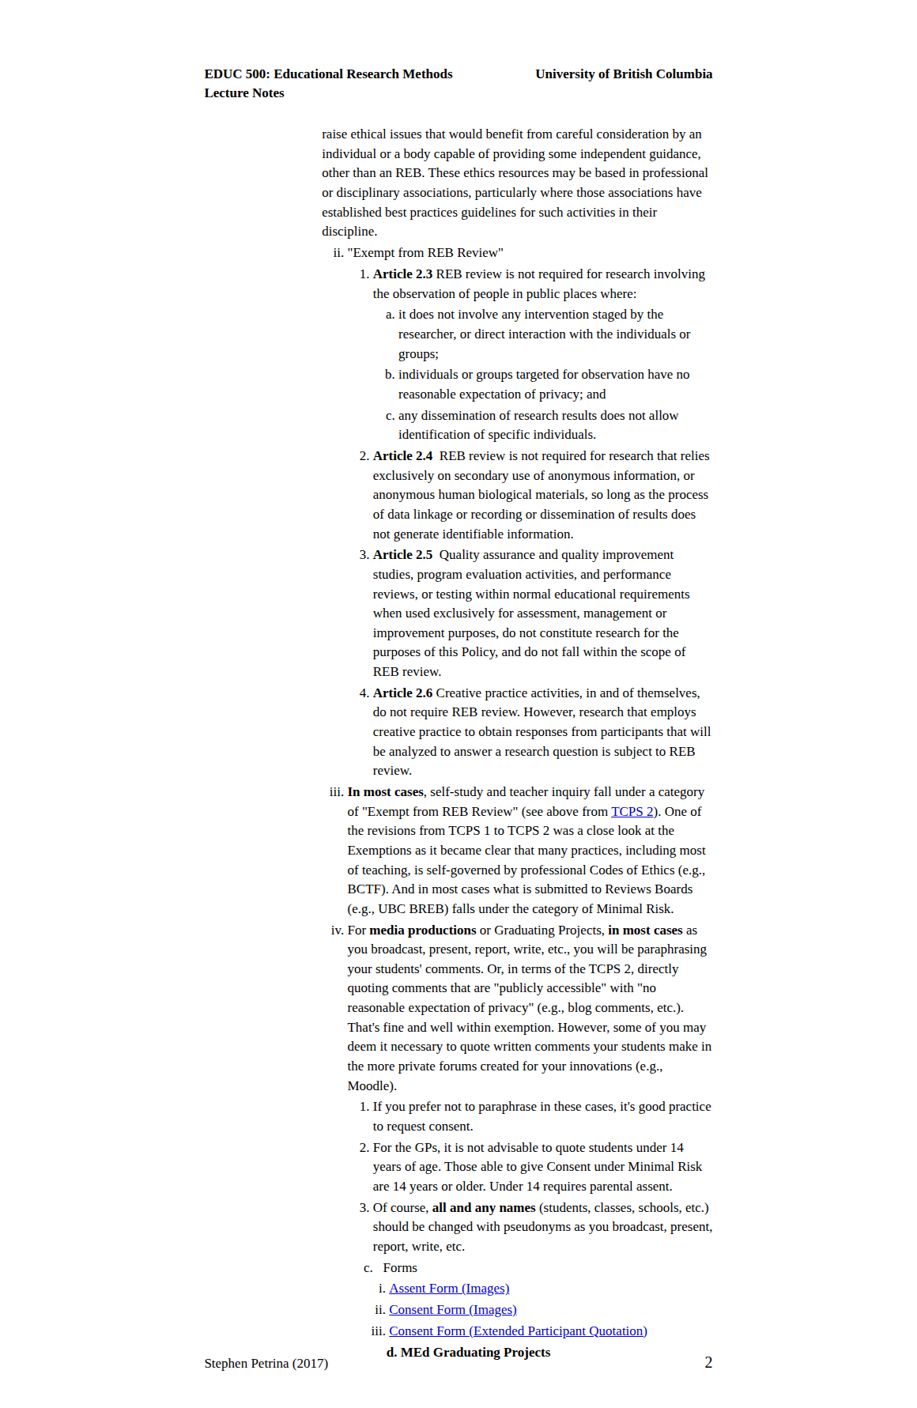EDUC 500: Educational Research Methods
University of British Columbia
Lecture Notes
raise ethical issues that would benefit from careful consideration by an individual or a body capable of providing some independent guidance, other than an REB. These ethics resources may be based in professional or disciplinary associations, particularly where those associations have established best practices guidelines for such activities in their discipline.
"Exempt from REB Review"
Article 2.3 REB review is not required for research involving the observation of people in public places where:
it does not involve any intervention staged by the researcher, or direct interaction with the individuals or groups;
individuals or groups targeted for observation have no reasonable expectation of privacy; and
any dissemination of research results does not allow identification of specific individuals.
Article 2.4 REB review is not required for research that relies exclusively on secondary use of anonymous information, or anonymous human biological materials, so long as the process of data linkage or recording or dissemination of results does not generate identifiable information.
Article 2.5 Quality assurance and quality improvement studies, program evaluation activities, and performance reviews, or testing within normal educational requirements when used exclusively for assessment, management or improvement purposes, do not constitute research for the purposes of this Policy, and do not fall within the scope of REB review.
Article 2.6 Creative practice activities, in and of themselves, do not require REB review. However, research that employs creative practice to obtain responses from participants that will be analyzed to answer a research question is subject to REB review.
In most cases, self-study and teacher inquiry fall under a category of "Exempt from REB Review" (see above from TCPS 2). One of the revisions from TCPS 1 to TCPS 2 was a close look at the Exemptions as it became clear that many practices, including most of teaching, is self-governed by professional Codes of Ethics (e.g., BCTF). And in most cases what is submitted to Reviews Boards (e.g., UBC BREB) falls under the category of Minimal Risk.
For media productions or Graduating Projects, in most cases as you broadcast, present, report, write, etc., you will be paraphrasing your students' comments. Or, in terms of the TCPS 2, directly quoting comments that are "publicly accessible" with "no reasonable expectation of privacy" (e.g., blog comments, etc.). That's fine and well within exemption. However, some of you may deem it necessary to quote written comments your students make in the more private forums created for your innovations (e.g., Moodle).
If you prefer not to paraphrase in these cases, it's good practice to request consent.
For the GPs, it is not advisable to quote students under 14 years of age. Those able to give Consent under Minimal Risk are 14 years or older. Under 14 requires parental assent.
Of course, all and any names (students, classes, schools, etc.) should be changed with pseudonyms as you broadcast, present, report, write, etc.
c. Forms
Assent Form (Images)
Consent Form (Images)
Consent Form (Extended Participant Quotation)
d. MEd Graduating Projects
Stephen Petrina (2017)
2